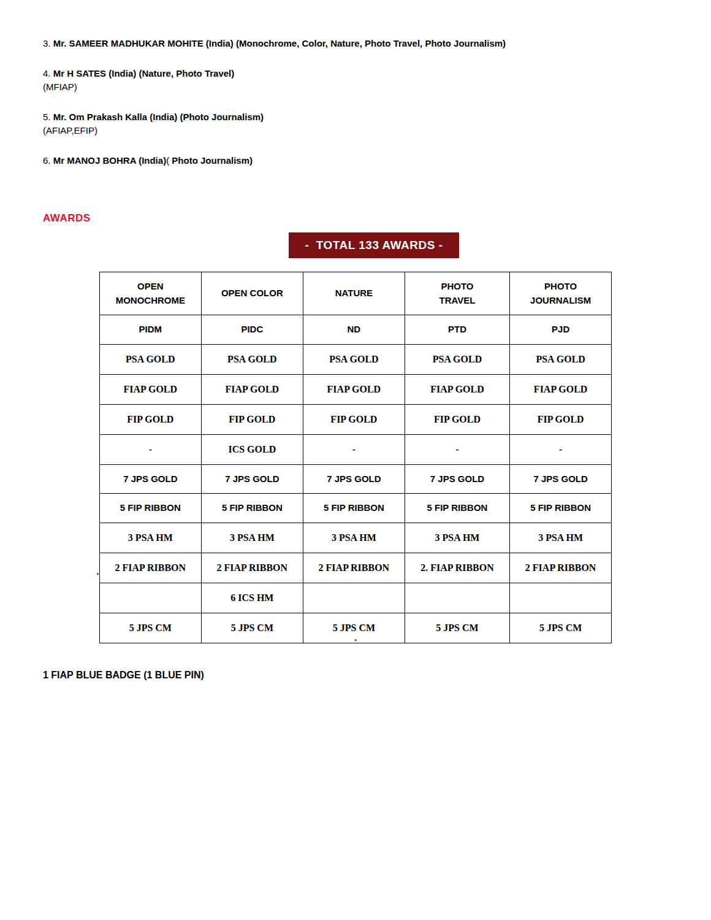3. Mr. SAMEER MADHUKAR MOHITE (India) (Monochrome, Color, Nature, Photo Travel, Photo Journalism)
4. Mr H SATES (India) (Nature, Photo Travel)
(MFIAP)
5. Mr. Om Prakash Kalla (India) (Photo Journalism)
(AFIAP,EFIP)
6. Mr MANOJ BOHRA (India)( Photo Journalism)
AWARDS
- TOTAL 133 AWARDS -
| OPEN MONOCHROME | OPEN COLOR | NATURE | PHOTO TRAVEL | PHOTO JOURNALISM |
| --- | --- | --- | --- | --- |
| PIDM | PIDC | ND | PTD | PJD |
| PSA GOLD | PSA GOLD | PSA GOLD | PSA GOLD | PSA GOLD |
| FIAP GOLD | FIAP GOLD | FIAP GOLD | FIAP GOLD | FIAP GOLD |
| FIP GOLD | FIP GOLD | FIP GOLD | FIP GOLD | FIP GOLD |
| - | ICS GOLD | - | - | - |
| 7 JPS GOLD | 7 JPS GOLD | 7 JPS GOLD | 7 JPS GOLD | 7 JPS GOLD |
| 5 FIP RIBBON | 5 FIP RIBBON | 5 FIP RIBBON | 5 FIP RIBBON | 5 FIP RIBBON |
| 3 PSA HM | 3 PSA HM | 3 PSA HM | 3 PSA HM | 3 PSA HM |
| 2 FIAP RIBBON | 2 FIAP RIBBON | 2 FIAP RIBBON | 2. FIAP RIBBON | 2 FIAP RIBBON |
| | 6 ICS HM | | | |
| 5 JPS CM | 5 JPS CM | 5 JPS CM | 5 JPS CM | 5 JPS CM |
1 FIAP BLUE BADGE (1 BLUE PIN)